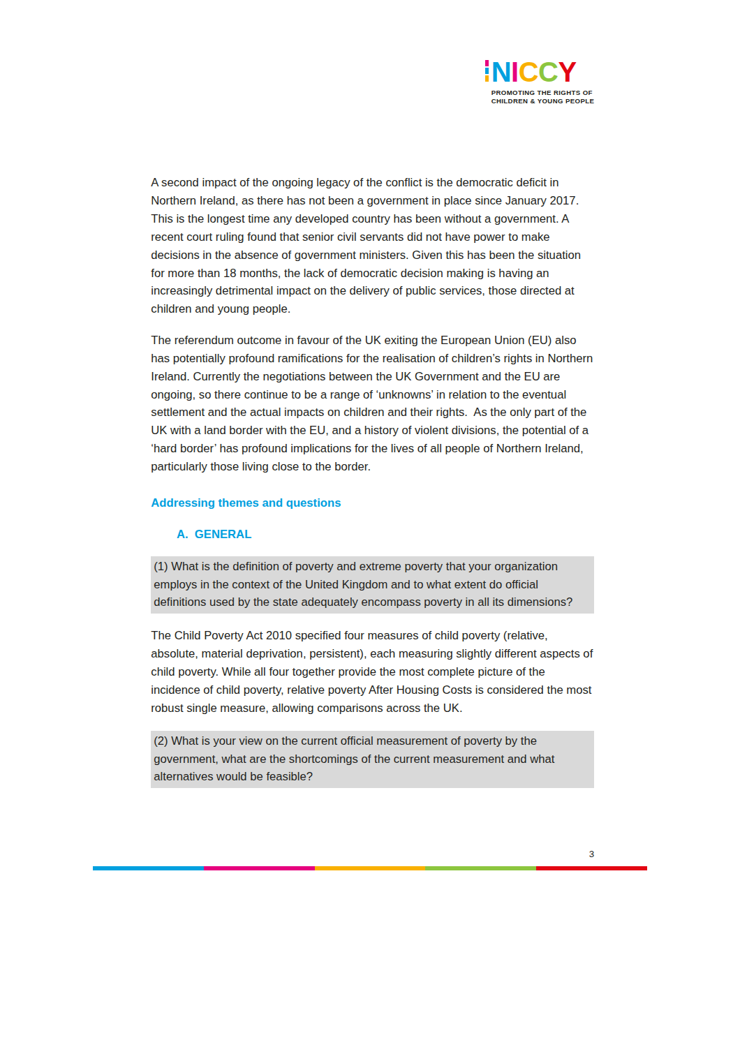NICCY
Promoting the rights of
children & young people
A second impact of the ongoing legacy of the conflict is the democratic deficit in Northern Ireland, as there has not been a government in place since January 2017. This is the longest time any developed country has been without a government. A recent court ruling found that senior civil servants did not have power to make decisions in the absence of government ministers. Given this has been the situation for more than 18 months, the lack of democratic decision making is having an increasingly detrimental impact on the delivery of public services, those directed at children and young people.
The referendum outcome in favour of the UK exiting the European Union (EU) also has potentially profound ramifications for the realisation of children’s rights in Northern Ireland. Currently the negotiations between the UK Government and the EU are ongoing, so there continue to be a range of ‘unknowns’ in relation to the eventual settlement and the actual impacts on children and their rights. As the only part of the UK with a land border with the EU, and a history of violent divisions, the potential of a ‘hard border’ has profound implications for the lives of all people of Northern Ireland, particularly those living close to the border.
Addressing themes and questions
A. GENERAL
(1) What is the definition of poverty and extreme poverty that your organization employs in the context of the United Kingdom and to what extent do official definitions used by the state adequately encompass poverty in all its dimensions?
The Child Poverty Act 2010 specified four measures of child poverty (relative, absolute, material deprivation, persistent), each measuring slightly different aspects of child poverty. While all four together provide the most complete picture of the incidence of child poverty, relative poverty After Housing Costs is considered the most robust single measure, allowing comparisons across the UK.
(2) What is your view on the current official measurement of poverty by the government, what are the shortcomings of the current measurement and what alternatives would be feasible?
3